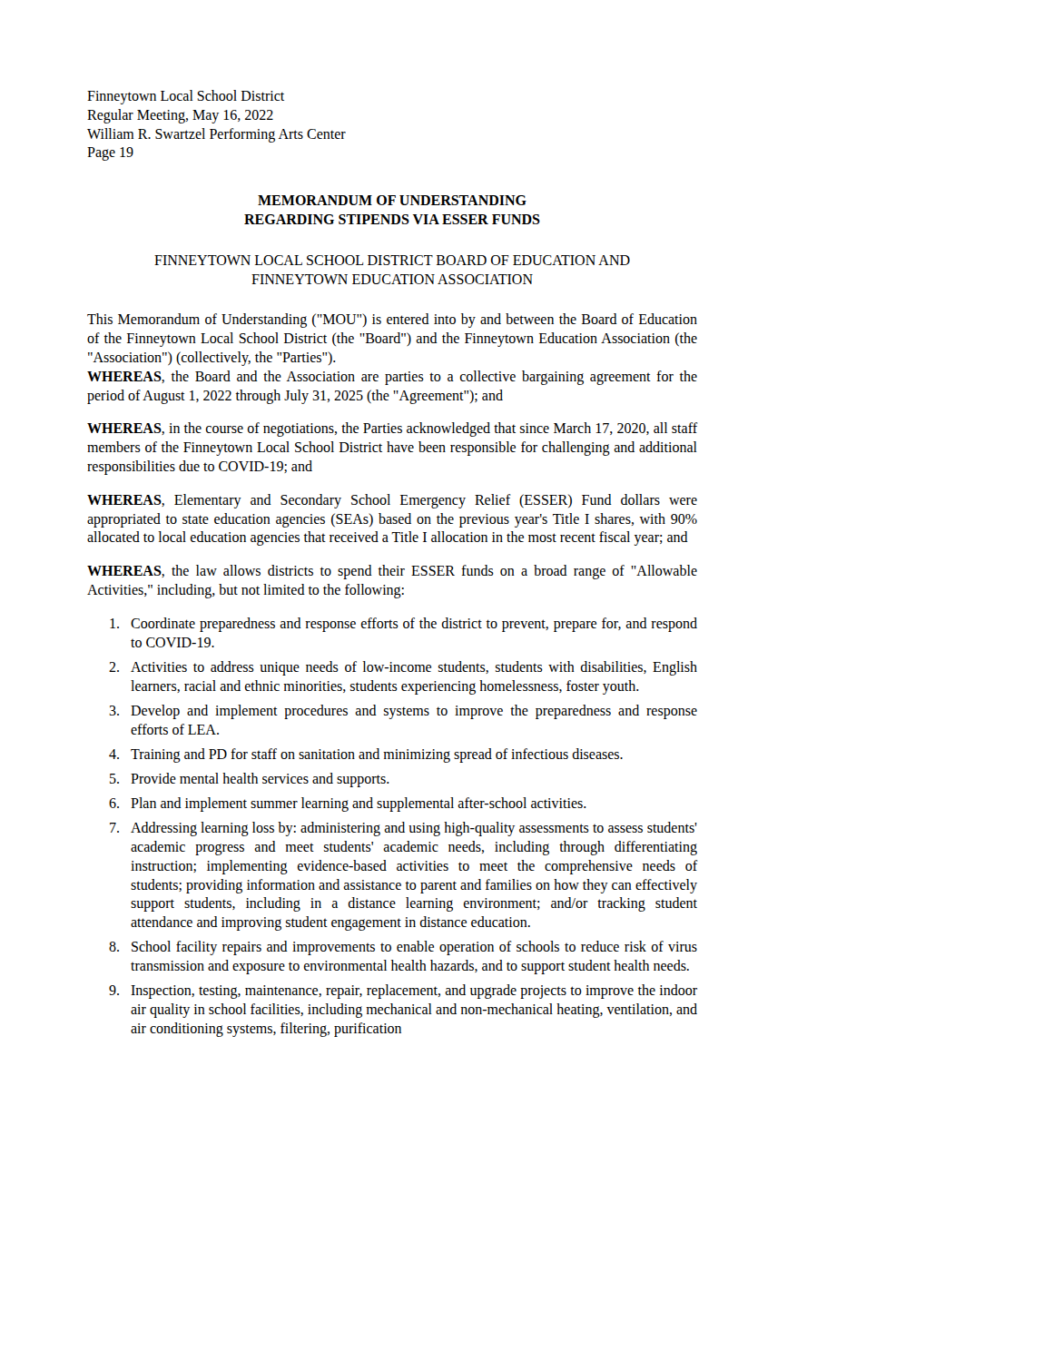Finneytown Local School District
Regular Meeting, May 16, 2022
William R. Swartzel Performing Arts Center
Page 19
MEMORANDUM OF UNDERSTANDING
REGARDING STIPENDS VIA ESSER FUNDS
FINNEYTOWN LOCAL SCHOOL DISTRICT BOARD OF EDUCATION AND
FINNEYTOWN EDUCATION ASSOCIATION
This Memorandum of Understanding ("MOU") is entered into by and between the Board of Education of the Finneytown Local School District (the "Board") and the Finneytown Education Association (the "Association") (collectively, the "Parties").
WHEREAS, the Board and the Association are parties to a collective bargaining agreement for the period of August 1, 2022 through July 31, 2025 (the "Agreement"); and
WHEREAS, in the course of negotiations, the Parties acknowledged that since March 17, 2020, all staff members of the Finneytown Local School District have been responsible for challenging and additional responsibilities due to COVID-19; and
WHEREAS, Elementary and Secondary School Emergency Relief (ESSER) Fund dollars were appropriated to state education agencies (SEAs) based on the previous year's Title I shares, with 90% allocated to local education agencies that received a Title I allocation in the most recent fiscal year; and
WHEREAS, the law allows districts to spend their ESSER funds on a broad range of "Allowable Activities," including, but not limited to the following:
Coordinate preparedness and response efforts of the district to prevent, prepare for, and respond to COVID-19.
Activities to address unique needs of low-income students, students with disabilities, English learners, racial and ethnic minorities, students experiencing homelessness, foster youth.
Develop and implement procedures and systems to improve the preparedness and response efforts of LEA.
Training and PD for staff on sanitation and minimizing spread of infectious diseases.
Provide mental health services and supports.
Plan and implement summer learning and supplemental after-school activities.
Addressing learning loss by: administering and using high-quality assessments to assess students' academic progress and meet students' academic needs, including through differentiating instruction; implementing evidence-based activities to meet the comprehensive needs of students; providing information and assistance to parent and families on how they can effectively support students, including in a distance learning environment; and/or tracking student attendance and improving student engagement in distance education.
School facility repairs and improvements to enable operation of schools to reduce risk of virus transmission and exposure to environmental health hazards, and to support student health needs.
Inspection, testing, maintenance, repair, replacement, and upgrade projects to improve the indoor air quality in school facilities, including mechanical and non-mechanical heating, ventilation, and air conditioning systems, filtering, purification